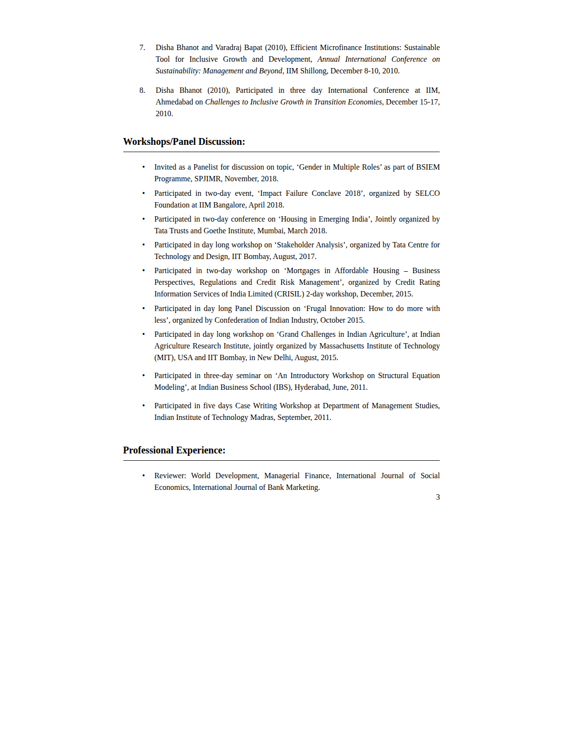Disha Bhanot and Varadraj Bapat (2010), Efficient Microfinance Institutions: Sustainable Tool for Inclusive Growth and Development, Annual International Conference on Sustainability: Management and Beyond, IIM Shillong, December 8-10, 2010.
Disha Bhanot (2010), Participated in three day International Conference at IIM, Ahmedabad on Challenges to Inclusive Growth in Transition Economies, December 15-17, 2010.
Workshops/Panel Discussion:
Invited as a Panelist for discussion on topic, ‘Gender in Multiple Roles’ as part of BSIEM Programme, SPJIMR, November, 2018.
Participated in two-day event, ‘Impact Failure Conclave 2018’, organized by SELCO Foundation at IIM Bangalore, April 2018.
Participated in two-day conference on ‘Housing in Emerging India’, Jointly organized by Tata Trusts and Goethe Institute, Mumbai, March 2018.
Participated in day long workshop on ‘Stakeholder Analysis’, organized by Tata Centre for Technology and Design, IIT Bombay, August, 2017.
Participated in two-day workshop on ‘Mortgages in Affordable Housing – Business Perspectives, Regulations and Credit Risk Management’, organized by Credit Rating Information Services of India Limited (CRISIL) 2-day workshop, December, 2015.
Participated in day long Panel Discussion on ‘Frugal Innovation: How to do more with less’, organized by Confederation of Indian Industry, October 2015.
Participated in day long workshop on ‘Grand Challenges in Indian Agriculture’, at Indian Agriculture Research Institute, jointly organized by Massachusetts Institute of Technology (MIT), USA and IIT Bombay, in New Delhi, August, 2015.
Participated in three-day seminar on ‘An Introductory Workshop on Structural Equation Modeling’, at Indian Business School (IBS), Hyderabad, June, 2011.
Participated in five days Case Writing Workshop at Department of Management Studies, Indian Institute of Technology Madras, September, 2011.
Professional Experience:
Reviewer: World Development, Managerial Finance, International Journal of Social Economics, International Journal of Bank Marketing.
3